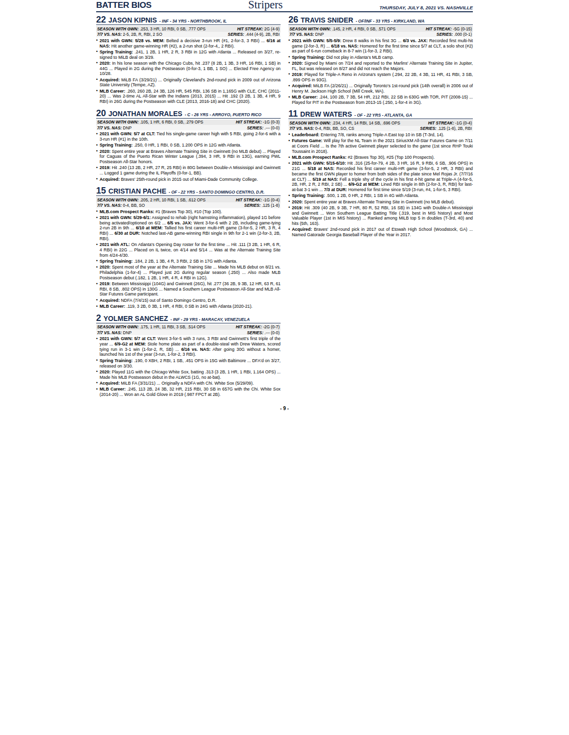Batter Bios
Stripers
Thursday, July 8, 2021 vs. Nashville
22 Jason Kipnis - INF - 34 YRS - NORTHBROOK, IL
Season with GWN: .253, 3 HR, 10 RBI, 0 SB, .777 OPS Hit Streak: 2G (4-9)
7/7 vs. NAS: 2-5, 2B, R, RBI, 2 SO Series: .444 (4-9), 2B, RBI
2021 with GWN: 5/28 vs. MEM: Belted a decisive 3-run HR (#1, 2-for-3, 3 RBI) ... 6/16 at NAS: Hit another game-winning HR (#2), a 2-run shot (2-for-4,, 2 RBI).
Spring Training: .241, 1 2B, 1 HR, 2 R, 3 RBI in 12G with Atlanta ... Released on 3/27, re-signed to MiLB deal on 3/29.
2020: In his lone season with the Chicago Cubs, hit .237 (8 2B, 1 3B, 3 HR, 16 RBI, 1 SB) in 44G ... Played in 2G during the Postseason (0-for-3, 1 BB, 1 SO) ... Elected Free Agency on 10/28.
Acquired: MiLB FA (3/29/21) ... Originally Cleveland's 2nd-round pick in 2009 out of Arizona State University (Tempe, AZ).
MLB Career: .260, 260 2B, 24 3B, 126 HR, 545 RBI, 136 SB in 1,165G with CLE, CHC (2011-20) ... Was 2-time AL All-Star with the Indians (2013, 2015) ... Hit .192 (3 2B, 1 3B, 4 HR, 9 RBI) in 26G during the Postseason with CLE (2013, 2016-18) and CHC (2020).
20 Jonathan Morales - C - 26 YRS - ARROYO, PUERTO RICO
Season with GWN: .105, 1 HR, 6 RBI, 0 SB, .279 OPS Hit Streak: -1G (0-3)
7/7 vs. NAS: DNP Series: .--- (0-0)
2021 with GWN: 5/7 at CLT: Tied his single-game career high with 5 RBI, going 2-for-6 with a 3-run HR (#1) in the 10th.
Spring Training: .250, 0 HR, 1 RBI, 0 SB, 1.200 OPS in 12G with Atlanta.
2020: Spent entire year at Braves Alternate Training Site in Gwinnett (no MLB debut) ... Played for Caguas of the Puerto Rican Winter League (.394, 3 HR, 9 RBI in 13G), earning PWL Postseason All-Star honors.
2019: Hit .240 (13 2B, 2 HR, 27 R, 25 RBI) in 80G between Double-A Mississippi and Gwinnett ... Logged 1 game during the IL Playoffs (0-for-1, BB).
Acquired: Braves' 25th-round pick in 2015 out of Miami-Dade Community College.
15 Cristian Pache - OF - 22 YRS - SANTO DOMINGO CENTRO, D.R.
Season with GWN: .205, 2 HR, 10 RBI, 1 SB, .612 OPS Hit Streak: -1G (0-4)
7/7 vs. NAS: 0-4, BB, SO Series: .125 (1-8)
MLB.com Prospect Ranks: #1 (Braves Top 30), #10 (Top 100).
2021 with GWN: 5/29-6/1: Assigned to rehab (right hamstring inflammation), played 1G before being activated/optioned on 6/2 ... 6/5 vs. JAX: Went 3-for-6 with 2 2B, including game-tying 2-run 2B in 9th ... 6/10 at MEM: Tallied his first career multi-HR game (3-for-5, 2 HR, 3 R, 4 RBI) ... 6/30 at DUR: Notched last-AB game-winning RBI single in 9th for 2-1 win (2-for-3, 2B, RBI).
2021 with ATL: On Atlanta's Opening Day roster for the first time ... Hit .111 (3 2B, 1 HR, 6 R, 4 RBI) in 22G ... Placed on IL twice, on 4/14 and 5/14 ... Was at the Alternate Training Site from 4/24-4/30.
Spring Training: .184, 2 2B, 1 3B, 4 R, 3 RBI, 2 SB in 17G with Atlanta.
2020: Spent most of the year at the Alternate Training Site ... Made his MLB debut on 8/21 vs. Philadelphia (1-for-4) ... Played just 2G during regular season (.250) ... Also made MLB Postseason debut (.182, 1 2B, 1 HR, 4 R, 4 RBI in 12G).
2019: Between Mississippi (104G) and Gwinnett (26G), hit .277 (36 2B, 9 3B, 12 HR, 63 R, 61 RBI, 8 SB, .802 OPS) in 130G ... Named a Southern League Postseason All-Star and MLB All-Star Futures Game participant.
Acquired: NDFA (7/4/15) out of Santo Domingo Centro, D.R.
MLB Career: .119, 3 2B, 0 3B, 1 HR, 4 RBI, 0 SB in 24G with Atlanta (2020-21).
2 Yolmer Sanchez - INF - 29 YRS - MARACAY, VENEZUELA
Season with GWN: .175, 1 HR, 11 RBI, 3 SB, .514 OPS Hit Streak: -2G (0-7)
7/7 vs. NAS: DNP Series: .--- (0-0)
2021 with GWN: 5/7 at CLT: Went 3-for-5 with 3 runs, 3 RBI and Gwinnett's first triple of the year ... 6/9-G2 at MEM: Stole home plate as part of a double-steal with Drew Waters, scored tying run in 3-1 win (1-for-2, R, SB) ... 6/16 vs. NAS: After going 30G without a homer, launched his 1st of the year (3-run, 1-for-2, 3 RBI).
Spring Training: .190, 0 XBH, 2 RBI, 1 SB, .451 OPS in 15G with Baltimore ... DFA'd on 3/27, released on 3/30.
2020: Played 11G with the Chicago White Sox, batting .313 (3 2B, 1 HR, 1 RBI, 1.164 OPS) ... Made his MLB Postseason debut in the ALWCS (1G, no at-bat).
Acquired: MiLB FA (3/31/21) ... Originally a NDFA with Chi. White Sox (5/29/09).
MLB Career: .245, 113 2B, 24 3B, 32 HR, 215 RBI, 30 SB in 657G with the Chi. White Sox (2014-20) ... Won an AL Gold Glove in 2019 (.987 FPCT at 2B).
26 Travis Snider - OF/INF - 33 YRS - KIRKLAND, WA
Season with GWN: .145, 2 HR, 4 RBI, 0 SB, .571 OPS Hit Streak: -5G (0-15)
7/7 vs. NAS: DNP Series: .000 (0-1)
2021 with GWN: 5/5-5/9: Drew 8 walks in his first 3G ... 6/3 vs. JAX: Recorded first multi-hit game (2-for-3, R) ... 6/18 vs. NAS: Homered for the first time since 5/7 at CLT, a solo shot (#2) as part of 6-run comeback in 8-7 win (1-for-3, 2 RBI).
Spring Training: Did not play in Atlanta's MLB camp.
2020: Signed by Miami on 7/24 and reported to the Marlins' Alternate Training Site in Jupiter, FL, but was released on 8/27 and did not reach the Majors.
2019: Played for Triple-A Reno in Arizona's system (.294, 22 2B, 4 3B, 11 HR, 41 RBI, 3 SB, .899 OPS in 93G).
Acquired: MiLB FA (2/26/21) ... Originally Toronto's 1st-round pick (14th overall) in 2006 out of Henry M. Jackson High School (Mill Creek, WA).
MLB Career: .244, 100 2B, 7 3B, 54 HR, 212 RBI, 22 SB in 630G with TOR, PIT (2008-15) ... Played for PIT in the Postseason from 2013-15 (.250, 1-for-4 in 3G).
11 Drew Waters - OF - 22 YRS - ATLANTA, GA
Season with GWN: .234, 4 HR, 14 RBI, 14 SB, .696 OPS Hit Streak: -1G (0-4)
7/7 vs. NAS: 0-4, RBI, BB, SO, CS Series: .125 (1-8), 2B, RBI
Leaderboard: Entering 7/8, ranks among Triple-A East top 10 in SB (T-3rd, 14).
Futures Game: Will play for the NL Team in the 2021 SiriusXM All-Star Futures Game on 7/11 at Coors Field ... Is the 7th active Gwinnett player selected to the game (1st since RHP Touki Toussaint in 2018).
MLB.com Prospect Ranks: #2 (Braves Top 30), #25 (Top 100 Prospects).
2021 with GWN: 5/15-6/10: Hit .316 (25-for-79, 4 2B, 3 HR, 16 R, 9 RBI, 6 SB, .906 OPS) in 21G ... 5/18 at NAS: Recorded his first career multi-HR game (3-for-5, 2 HR, 3 RBI) and became the first GWN player to homer from both sides of the plate since Mel Rojas Jr. (7/7/16 at CLT) ... 5/19 at NAS: Fell a triple shy of the cycle in his first 4-hit game at Triple-A (4-for-5, 2B, HR, 2 R, 2 RBI, 2 SB) ... 6/9-G2 at MEM: Lined RBI single in 8th (2-for-3, R, RBI) for last-at-bat 3-1 win ... 7/3 at DUR: Homered for first time since 5/19 (3-run, #4, 1-for-5, 3 RBI).
Spring Training: .500, 1 2B, 0 HR, 2 RBI, 1 SB in 4G with Atlanta.
2020: Spent entire year at Braves Alternate Training Site in Gwinnett (no MLB debut).
2019: Hit .309 (40 2B, 9 3B, 7 HR, 80 R, 52 RBI, 16 SB) in 134G with Double-A Mississippi and Gwinnett ... Won Southern League Batting Title (.319, best in MIS history) and Most Valuable Player (1st in MIS history) ... Ranked among MiLB top 5 in doubles (T-3rd, 40) and hits (5th, 163).
Acquired: Braves' 2nd-round pick in 2017 out of Etowah High School (Woodstock, GA) ... Named Gatorade Georgia Baseball Player of the Year in 2017.
- 9 -